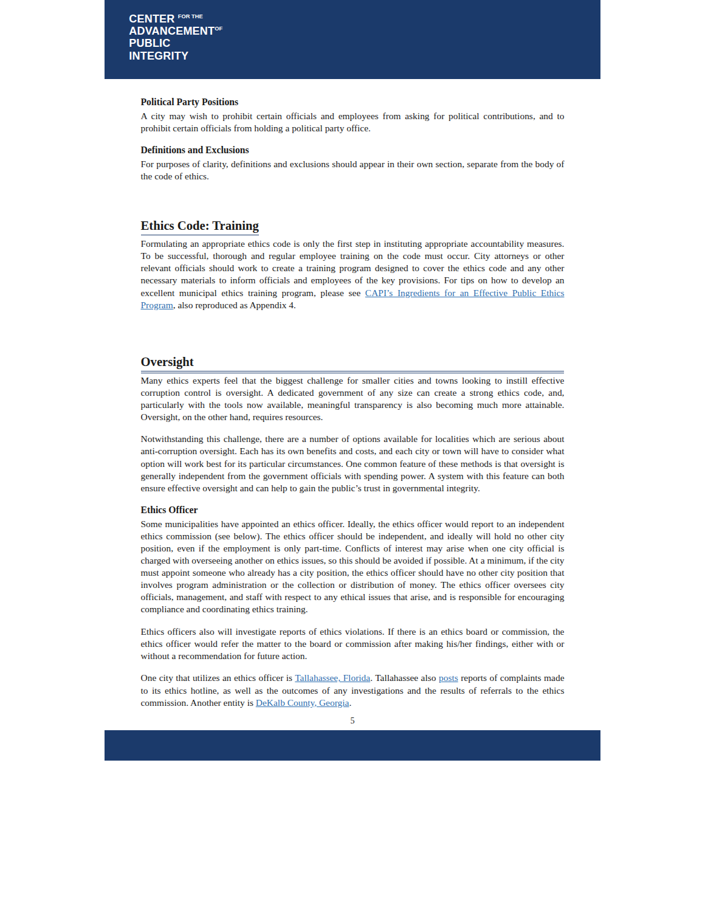Center for the
Advancementof
Public
Integrity
Political Party Positions
A city may wish to prohibit certain officials and employees from asking for political contributions, and to prohibit certain officials from holding a political party office.
Definitions and Exclusions
For purposes of clarity, definitions and exclusions should appear in their own section, separate from the body of the code of ethics.
Ethics Code: Training
Formulating an appropriate ethics code is only the first step in instituting appropriate accountability measures. To be successful, thorough and regular employee training on the code must occur. City attorneys or other relevant officials should work to create a training program designed to cover the ethics code and any other necessary materials to inform officials and employees of the key provisions. For tips on how to develop an excellent municipal ethics training program, please see CAPI’s Ingredients for an Effective Public Ethics Program, also reproduced as Appendix 4.
Oversight
Many ethics experts feel that the biggest challenge for smaller cities and towns looking to instill effective corruption control is oversight. A dedicated government of any size can create a strong ethics code, and, particularly with the tools now available, meaningful transparency is also becoming much more attainable. Oversight, on the other hand, requires resources.
Notwithstanding this challenge, there are a number of options available for localities which are serious about anti-corruption oversight. Each has its own benefits and costs, and each city or town will have to consider what option will work best for its particular circumstances. One common feature of these methods is that oversight is generally independent from the government officials with spending power. A system with this feature can both ensure effective oversight and can help to gain the public’s trust in governmental integrity.
Ethics Officer
Some municipalities have appointed an ethics officer. Ideally, the ethics officer would report to an independent ethics commission (see below). The ethics officer should be independent, and ideally will hold no other city position, even if the employment is only part-time. Conflicts of interest may arise when one city official is charged with overseeing another on ethics issues, so this should be avoided if possible. At a minimum, if the city must appoint someone who already has a city position, the ethics officer should have no other city position that involves program administration or the collection or distribution of money. The ethics officer oversees city officials, management, and staff with respect to any ethical issues that arise, and is responsible for encouraging compliance and coordinating ethics training.
Ethics officers also will investigate reports of ethics violations. If there is an ethics board or commission, the ethics officer would refer the matter to the board or commission after making his/her findings, either with or without a recommendation for future action.
One city that utilizes an ethics officer is Tallahassee, Florida. Tallahassee also posts reports of complaints made to its ethics hotline, as well as the outcomes of any investigations and the results of referrals to the ethics commission. Another entity is DeKalb County, Georgia.
5